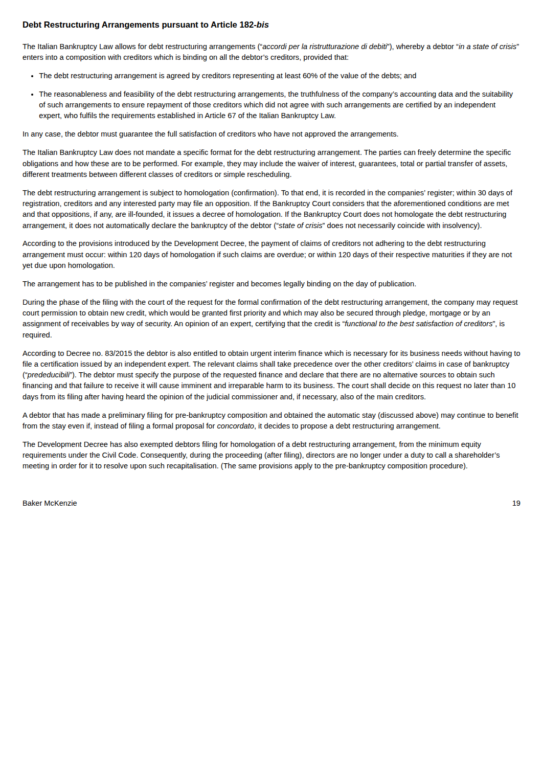Debt Restructuring Arrangements pursuant to Article 182-bis
The Italian Bankruptcy Law allows for debt restructuring arrangements (“accordi per la ristrutturazione di debiti”), whereby a debtor “in a state of crisis” enters into a composition with creditors which is binding on all the debtor’s creditors, provided that:
The debt restructuring arrangement is agreed by creditors representing at least 60% of the value of the debts; and
The reasonableness and feasibility of the debt restructuring arrangements, the truthfulness of the company’s accounting data and the suitability of such arrangements to ensure repayment of those creditors which did not agree with such arrangements are certified by an independent expert, who fulfils the requirements established in Article 67 of the Italian Bankruptcy Law.
In any case, the debtor must guarantee the full satisfaction of creditors who have not approved the arrangements.
The Italian Bankruptcy Law does not mandate a specific format for the debt restructuring arrangement. The parties can freely determine the specific obligations and how these are to be performed. For example, they may include the waiver of interest, guarantees, total or partial transfer of assets, different treatments between different classes of creditors or simple rescheduling.
The debt restructuring arrangement is subject to homologation (confirmation). To that end, it is recorded in the companies’ register; within 30 days of registration, creditors and any interested party may file an opposition. If the Bankruptcy Court considers that the aforementioned conditions are met and that oppositions, if any, are ill-founded, it issues a decree of homologation. If the Bankruptcy Court does not homologate the debt restructuring arrangement, it does not automatically declare the bankruptcy of the debtor (“state of crisis” does not necessarily coincide with insolvency).
According to the provisions introduced by the Development Decree, the payment of claims of creditors not adhering to the debt restructuring arrangement must occur: within 120 days of homologation if such claims are overdue; or within 120 days of their respective maturities if they are not yet due upon homologation.
The arrangement has to be published in the companies’ register and becomes legally binding on the day of publication.
During the phase of the filing with the court of the request for the formal confirmation of the debt restructuring arrangement, the company may request court permission to obtain new credit, which would be granted first priority and which may also be secured through pledge, mortgage or by an assignment of receivables by way of security. An opinion of an expert, certifying that the credit is “functional to the best satisfaction of creditors”, is required.
According to Decree no. 83/2015 the debtor is also entitled to obtain urgent interim finance which is necessary for its business needs without having to file a certification issued by an independent expert. The relevant claims shall take precedence over the other creditors’ claims in case of bankruptcy (“prededucibili”). The debtor must specify the purpose of the requested finance and declare that there are no alternative sources to obtain such financing and that failure to receive it will cause imminent and irreparable harm to its business. The court shall decide on this request no later than 10 days from its filing after having heard the opinion of the judicial commissioner and, if necessary, also of the main creditors.
A debtor that has made a preliminary filing for pre-bankruptcy composition and obtained the automatic stay (discussed above) may continue to benefit from the stay even if, instead of filing a formal proposal for concordato, it decides to propose a debt restructuring arrangement.
The Development Decree has also exempted debtors filing for homologation of a debt restructuring arrangement, from the minimum equity requirements under the Civil Code. Consequently, during the proceeding (after filing), directors are no longer under a duty to call a shareholder’s meeting in order for it to resolve upon such recapitalisation. (The same provisions apply to the pre-bankruptcy composition procedure).
Baker McKenzie 19